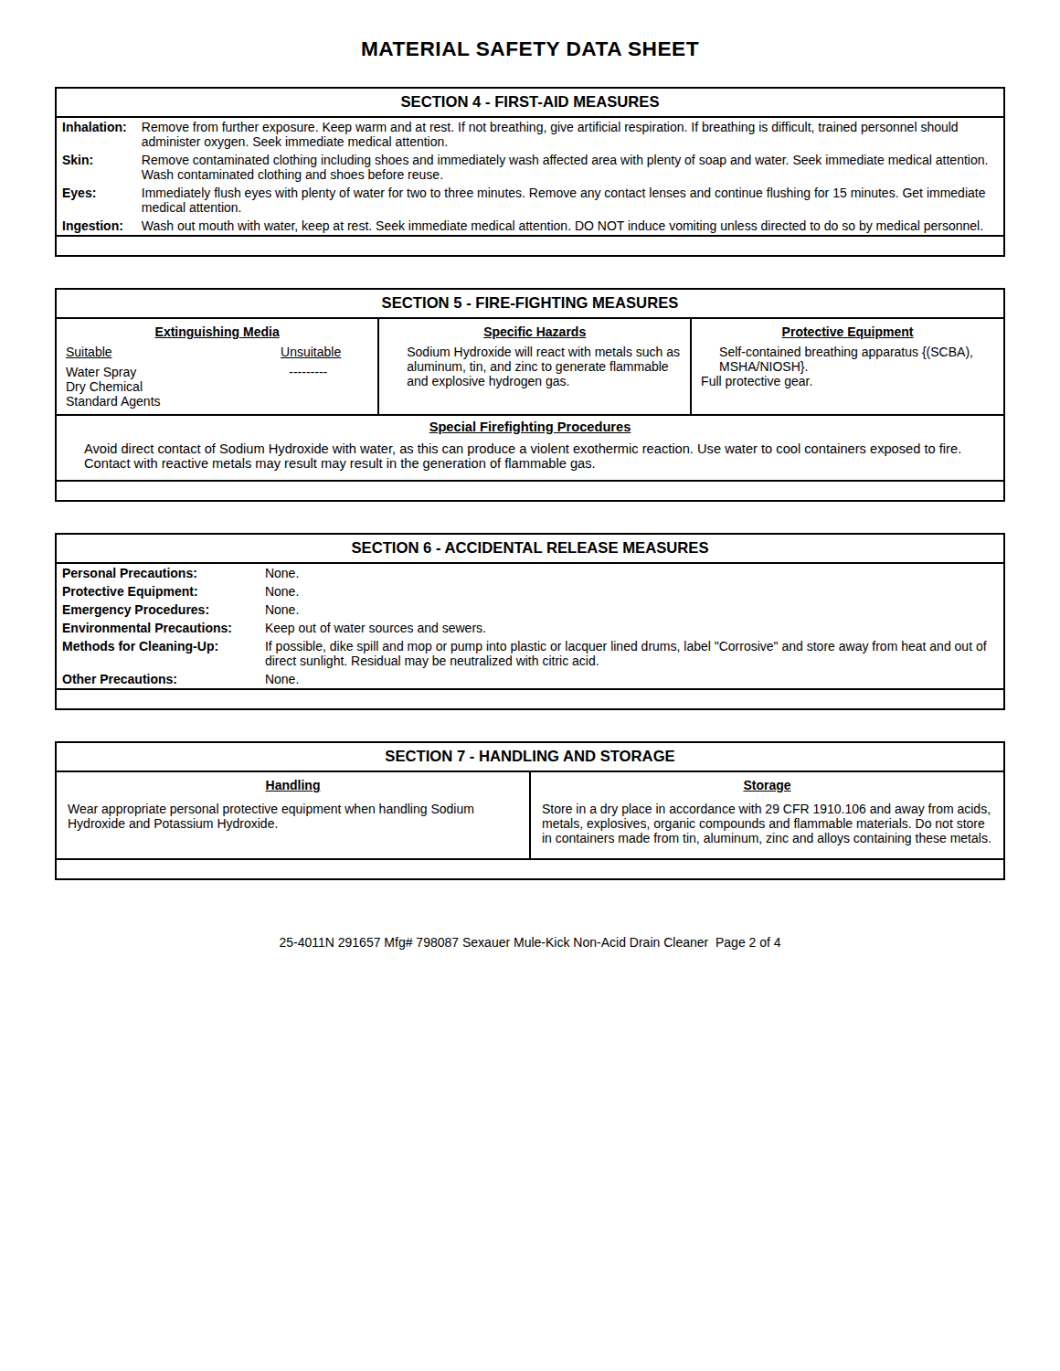MATERIAL SAFETY DATA SHEET
SECTION 4 - FIRST-AID MEASURES
| Inhalation: | Remove from further exposure. Keep warm and at rest. If not breathing, give artificial respiration. If breathing is difficult, trained personnel should administer oxygen. Seek immediate medical attention. |
| Skin: | Remove contaminated clothing including shoes and immediately wash affected area with plenty of soap and water. Seek immediate medical attention. Wash contaminated clothing and shoes before reuse. |
| Eyes: | Immediately flush eyes with plenty of water for two to three minutes. Remove any contact lenses and continue flushing for 15 minutes. Get immediate medical attention. |
| Ingestion: | Wash out mouth with water, keep at rest. Seek immediate medical attention. DO NOT induce vomiting unless directed to do so by medical personnel. |
SECTION 5 - FIRE-FIGHTING MEASURES
| Extinguishing Media Suitable Unsuitable Water Spray --------- Dry Chemical Standard Agents | Specific Hazards Sodium Hydroxide will react with metals such as aluminum, tin, and zinc to generate flammable and explosive hydrogen gas. | Protective Equipment Self-contained breathing apparatus {(SCBA), MSHA/NIOSH}. Full protective gear. |
Special Firefighting Procedures
Avoid direct contact of Sodium Hydroxide with water, as this can produce a violent exothermic reaction. Use water to cool containers exposed to fire. Contact with reactive metals may result may result in the generation of flammable gas.
SECTION 6 - ACCIDENTAL RELEASE MEASURES
| Personal Precautions: | None. |
| Protective Equipment: | None. |
| Emergency Procedures: | None. |
| Environmental Precautions: | Keep out of water sources and sewers. |
| Methods for Cleaning-Up: | If possible, dike spill and mop or pump into plastic or lacquer lined drums, label "Corrosive" and store away from heat and out of direct sunlight. Residual may be neutralized with citric acid. |
| Other Precautions: | None. |
SECTION 7 - HANDLING AND STORAGE
| Handling Wear appropriate personal protective equipment when handling Sodium Hydroxide and Potassium Hydroxide. | Storage Store in a dry place in accordance with 29 CFR 1910.106 and away from acids, metals, explosives, organic compounds and flammable materials. Do not store in containers made from tin, aluminum, zinc and alloys containing these metals. |
25-4011N 291657 Mfg# 798087 Sexauer Mule-Kick Non-Acid Drain Cleaner Page 2 of 4